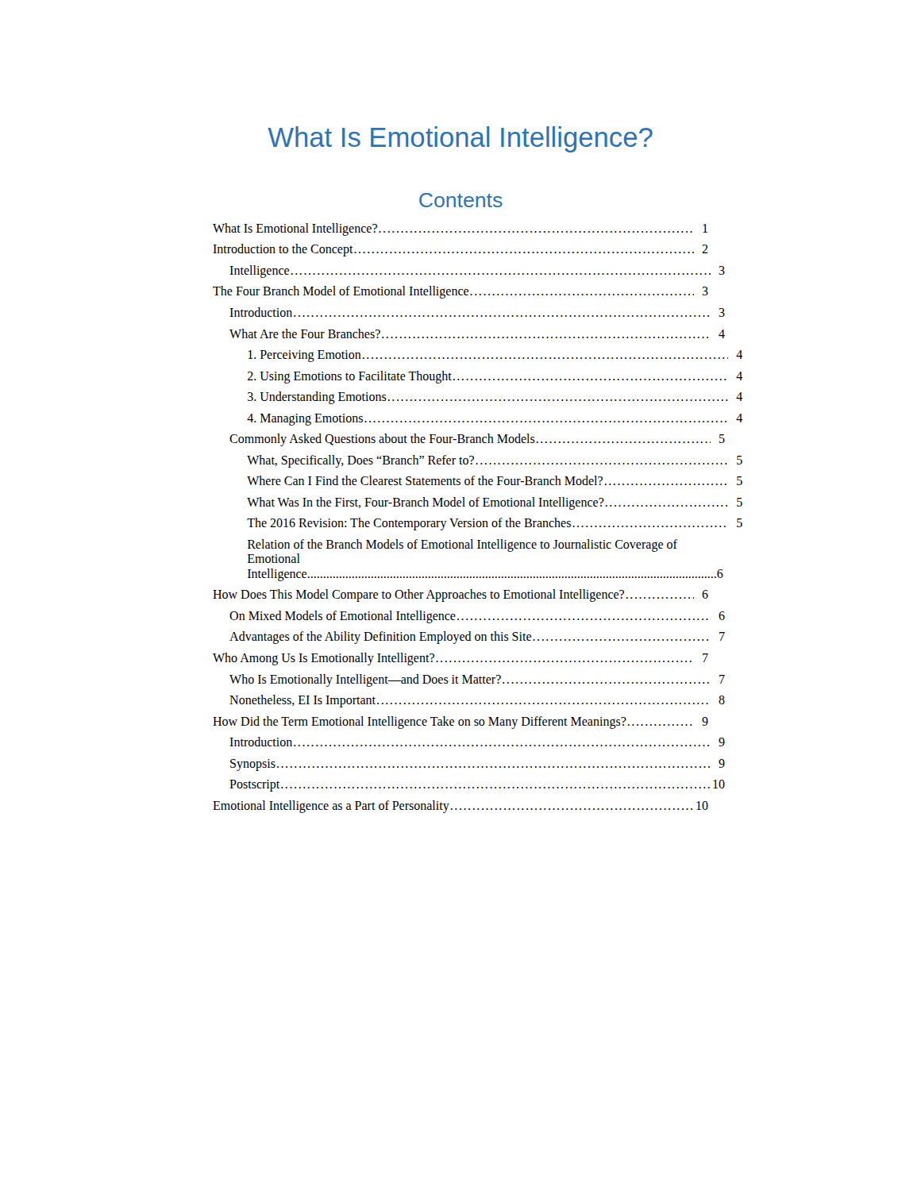What Is Emotional Intelligence?
Contents
What Is Emotional Intelligence? ........................................................................................................................... 1
Introduction to the Concept ......................................................................................................................... 2
Intelligence ................................................................................................................................. 3
The Four Branch Model of Emotional Intelligence ..................................................................................... 3
Introduction ................................................................................................................................. 3
What Are the Four Branches? ....................................................................................................... 4
1. Perceiving Emotion ................................................................................................................. 4
2. Using Emotions to Facilitate Thought ........................................................................................... 4
3. Understanding Emotions ......................................................................................................... 4
4. Managing Emotions ................................................................................................................. 4
Commonly Asked Questions about the Four-Branch Models .................................................................. 5
What, Specifically, Does “Branch” Refer to? ....................................................................................... 5
Where Can I Find the Clearest Statements of the Four-Branch Model? .............................................. 5
What Was In the First, Four-Branch Model of Emotional Intelligence? .............................................. 5
The 2016 Revision: The Contemporary Version of the Branches ......................................................... 5
Relation of the Branch Models of Emotional Intelligence to Journalistic Coverage of Emotional Intelligence ................................................................................................................................. 6
How Does This Model Compare to Other Approaches to Emotional Intelligence? ..................................... 6
On Mixed Models of Emotional Intelligence ......................................................................................... 6
Advantages of the Ability Definition Employed on this Site .................................................................. 7
Who Among Us Is Emotionally Intelligent? ............................................................................................. 7
Who Is Emotionally Intelligent—and Does it Matter? ............................................................................. 7
Nonetheless, EI Is Important ......................................................................................................... 8
How Did the Term Emotional Intelligence Take on so Many Different Meanings? ..................................... 9
Introduction ................................................................................................................................. 9
Synopsis ..................................................................................................................................... 9
Postscript ................................................................................................................................. 10
Emotional Intelligence as a Part of Personality ....................................................................................... 10